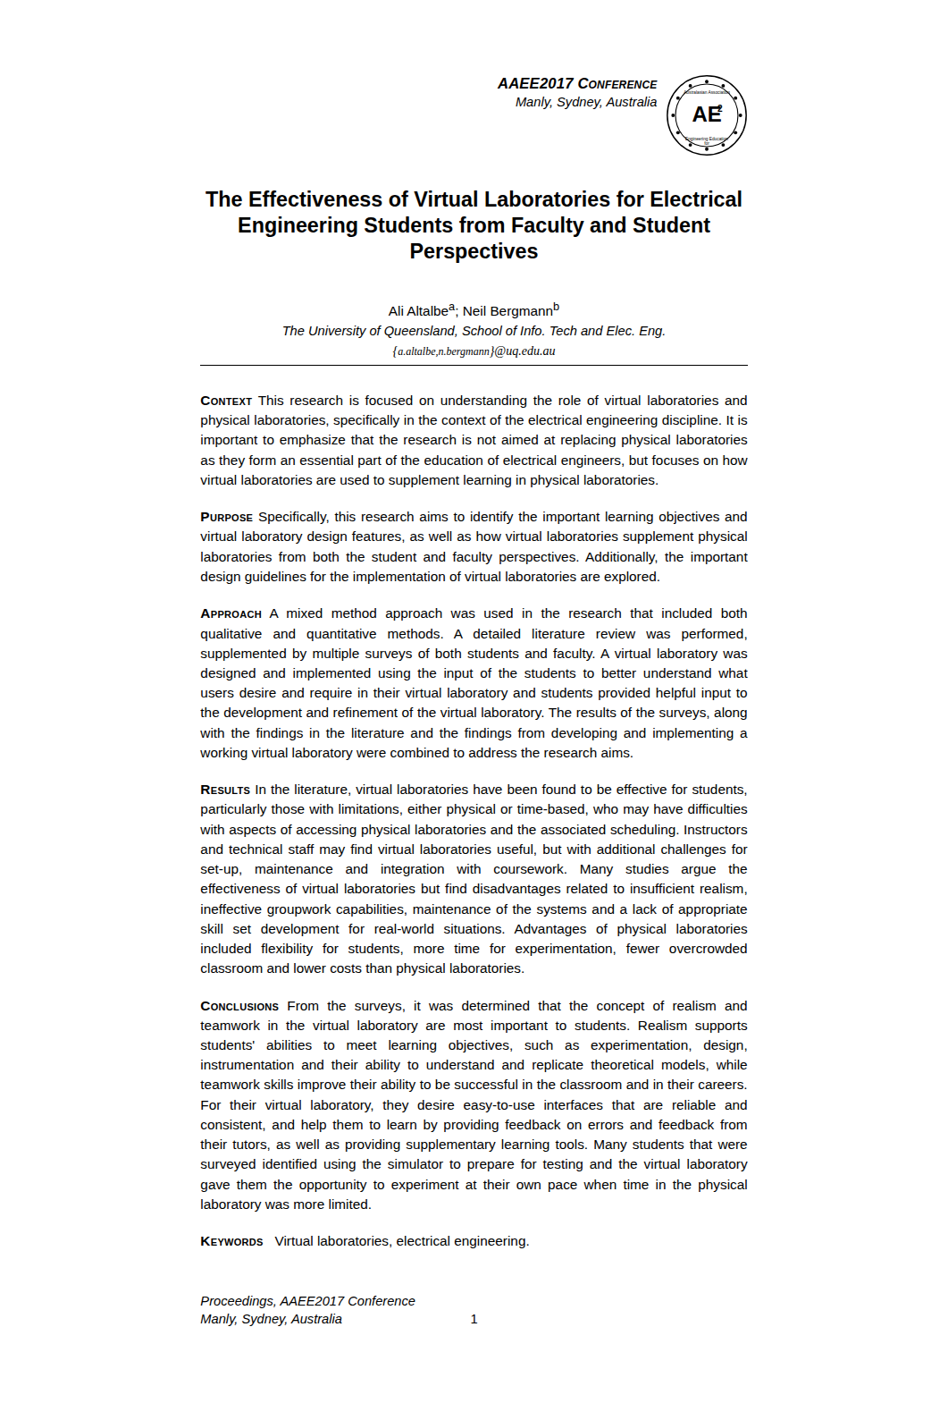AAEE2017 Conference
Manly, Sydney, Australia
AE 2 Australasian Association Engineering Education for
The Effectiveness of Virtual Laboratories for Electrical Engineering Students from Faculty and Student Perspectives
Ali Altalbea; Neil Bergmannb
The University of Queensland, School of Info. Tech and Elec. Eng.
{a.altalbe,n.bergmann}@uq.edu.au
Context This research is focused on understanding the role of virtual laboratories and physical laboratories, specifically in the context of the electrical engineering discipline. It is important to emphasize that the research is not aimed at replacing physical laboratories as they form an essential part of the education of electrical engineers, but focuses on how virtual laboratories are used to supplement learning in physical laboratories.
Purpose Specifically, this research aims to identify the important learning objectives and virtual laboratory design features, as well as how virtual laboratories supplement physical laboratories from both the student and faculty perspectives. Additionally, the important design guidelines for the implementation of virtual laboratories are explored.
Approach A mixed method approach was used in the research that included both qualitative and quantitative methods. A detailed literature review was performed, supplemented by multiple surveys of both students and faculty. A virtual laboratory was designed and implemented using the input of the students to better understand what users desire and require in their virtual laboratory and students provided helpful input to the development and refinement of the virtual laboratory. The results of the surveys, along with the findings in the literature and the findings from developing and implementing a working virtual laboratory were combined to address the research aims.
Results In the literature, virtual laboratories have been found to be effective for students, particularly those with limitations, either physical or time-based, who may have difficulties with aspects of accessing physical laboratories and the associated scheduling. Instructors and technical staff may find virtual laboratories useful, but with additional challenges for set-up, maintenance and integration with coursework. Many studies argue the effectiveness of virtual laboratories but find disadvantages related to insufficient realism, ineffective groupwork capabilities, maintenance of the systems and a lack of appropriate skill set development for real-world situations. Advantages of physical laboratories included flexibility for students, more time for experimentation, fewer overcrowded classroom and lower costs than physical laboratories.
Conclusions From the surveys, it was determined that the concept of realism and teamwork in the virtual laboratory are most important to students. Realism supports students' abilities to meet learning objectives, such as experimentation, design, instrumentation and their ability to understand and replicate theoretical models, while teamwork skills improve their ability to be successful in the classroom and in their careers. For their virtual laboratory, they desire easy-to-use interfaces that are reliable and consistent, and help them to learn by providing feedback on errors and feedback from their tutors, as well as providing supplementary learning tools. Many students that were surveyed identified using the simulator to prepare for testing and the virtual laboratory gave them the opportunity to experiment at their own pace when time in the physical laboratory was more limited.
Keywords Virtual laboratories, electrical engineering.
Proceedings, AAEE2017 Conference
Manly, Sydney, Australia 1